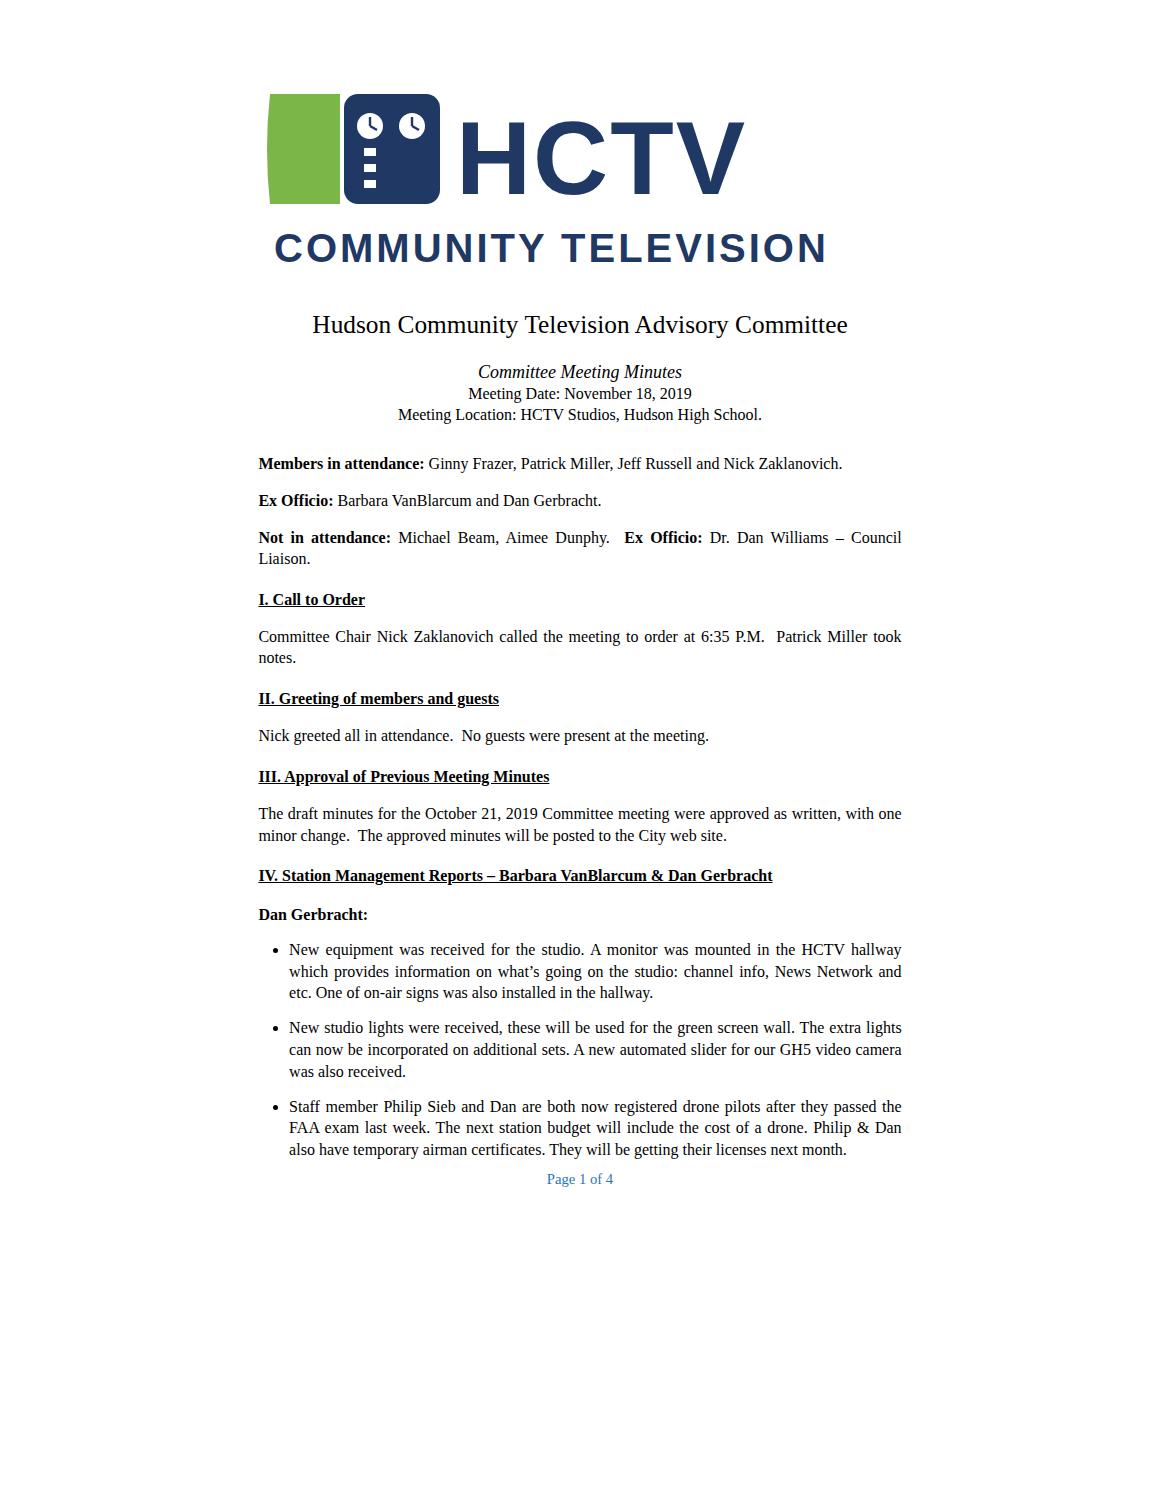HCTV Community Television HCTV COMMUNITY TELEVISION
Hudson Community Television Advisory Committee
Committee Meeting Minutes Meeting Date: November 18, 2019 Meeting Location: HCTV Studios, Hudson High School.
Members in attendance: Ginny Frazer, Patrick Miller, Jeff Russell and Nick Zaklanovich.
Ex Officio: Barbara VanBlarcum and Dan Gerbracht.
Not in attendance: Michael Beam, Aimee Dunphy. Ex Officio: Dr. Dan Williams – Council Liaison.
I. Call to Order
Committee Chair Nick Zaklanovich called the meeting to order at 6:35 P.M. Patrick Miller took notes.
II. Greeting of members and guests
Nick greeted all in attendance. No guests were present at the meeting.
III. Approval of Previous Meeting Minutes
The draft minutes for the October 21, 2019 Committee meeting were approved as written, with one minor change. The approved minutes will be posted to the City web site.
IV. Station Management Reports – Barbara VanBlarcum & Dan Gerbracht
Dan Gerbracht:
New equipment was received for the studio. A monitor was mounted in the HCTV hallway which provides information on what’s going on the studio: channel info, News Network and etc. One of on-air signs was also installed in the hallway.
New studio lights were received, these will be used for the green screen wall. The extra lights can now be incorporated on additional sets. A new automated slider for our GH5 video camera was also received.
Staff member Philip Sieb and Dan are both now registered drone pilots after they passed the FAA exam last week. The next station budget will include the cost of a drone. Philip & Dan also have temporary airman certificates. They will be getting their licenses next month.
Page 1 of 4